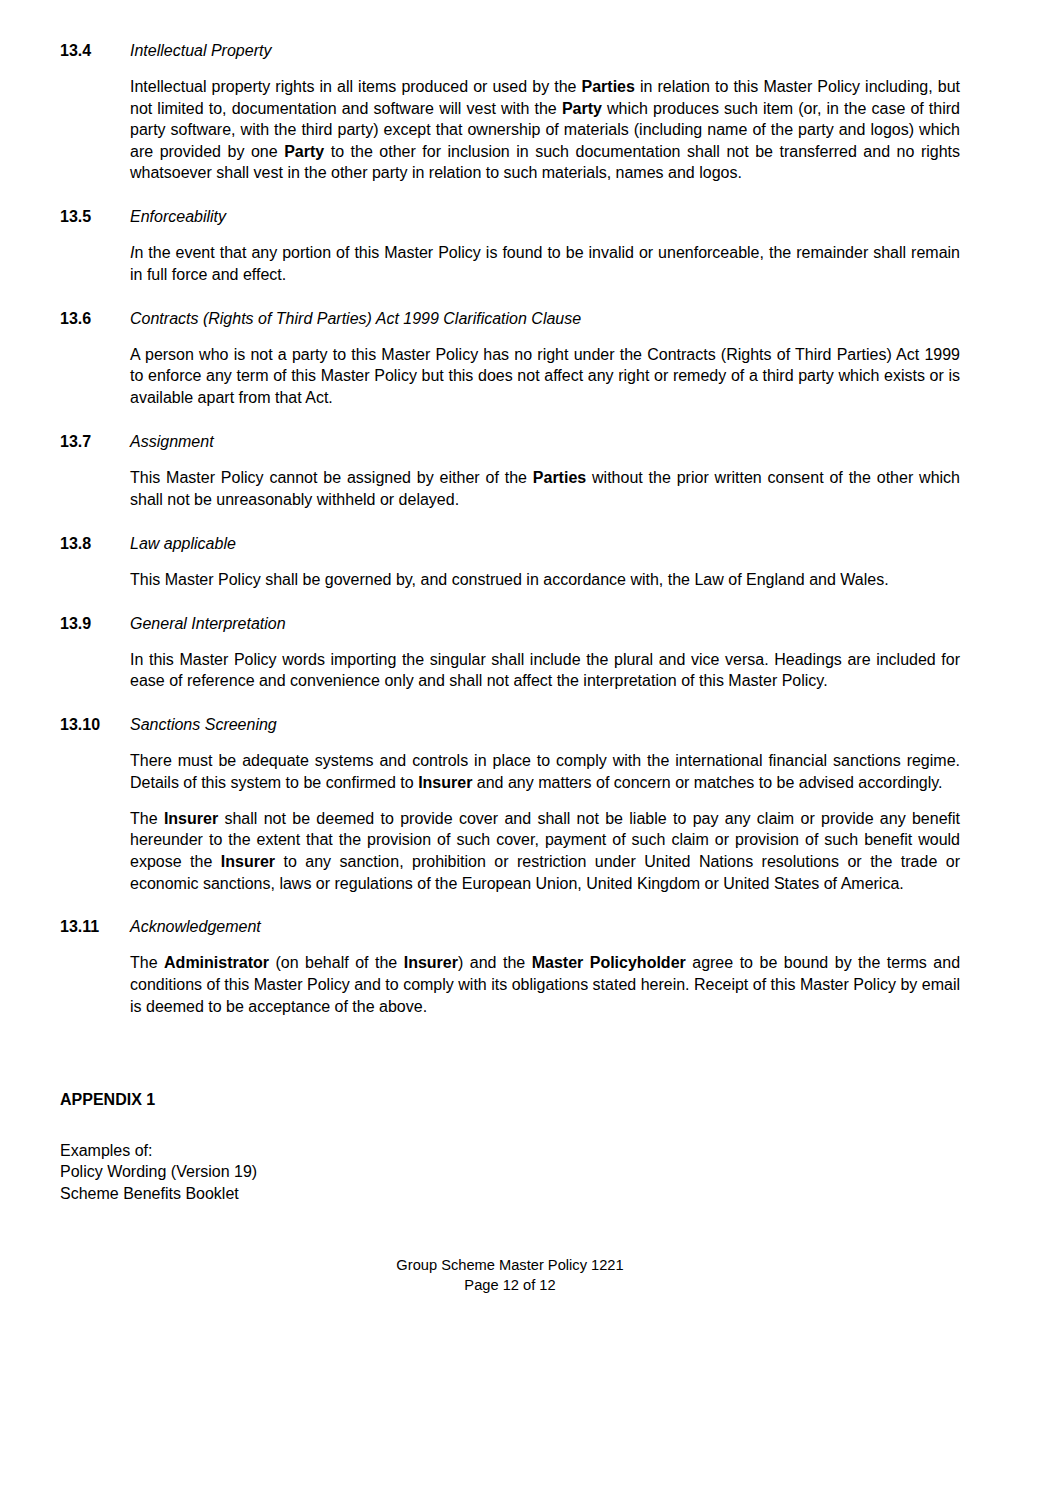13.4
Intellectual Property
Intellectual property rights in all items produced or used by the Parties in relation to this Master Policy including, but not limited to, documentation and software will vest with the Party which produces such item (or, in the case of third party software, with the third party) except that ownership of materials (including name of the party and logos) which are provided by one Party to the other for inclusion in such documentation shall not be transferred and no rights whatsoever shall vest in the other party in relation to such materials, names and logos.
13.5
Enforceability
In the event that any portion of this Master Policy is found to be invalid or unenforceable, the remainder shall remain in full force and effect.
13.6
Contracts (Rights of Third Parties) Act 1999 Clarification Clause
A person who is not a party to this Master Policy has no right under the Contracts (Rights of Third Parties) Act 1999 to enforce any term of this Master Policy but this does not affect any right or remedy of a third party which exists or is available apart from that Act.
13.7
Assignment
This Master Policy cannot be assigned by either of the Parties without the prior written consent of the other which shall not be unreasonably withheld or delayed.
13.8
Law applicable
This Master Policy shall be governed by, and construed in accordance with, the Law of England and Wales.
13.9
General Interpretation
In this Master Policy words importing the singular shall include the plural and vice versa. Headings are included for ease of reference and convenience only and shall not affect the interpretation of this Master Policy.
13.10
Sanctions Screening
There must be adequate systems and controls in place to comply with the international financial sanctions regime. Details of this system to be confirmed to Insurer and any matters of concern or matches to be advised accordingly.
The Insurer shall not be deemed to provide cover and shall not be liable to pay any claim or provide any benefit hereunder to the extent that the provision of such cover, payment of such claim or provision of such benefit would expose the Insurer to any sanction, prohibition or restriction under United Nations resolutions or the trade or economic sanctions, laws or regulations of the European Union, United Kingdom or United States of America.
13.11
Acknowledgement
The Administrator (on behalf of the Insurer) and the Master Policyholder agree to be bound by the terms and conditions of this Master Policy and to comply with its obligations stated herein. Receipt of this Master Policy by email is deemed to be acceptance of the above.
APPENDIX 1
Examples of:
Policy Wording (Version 19)
Scheme Benefits Booklet
Group Scheme Master Policy 1221
Page 12 of 12